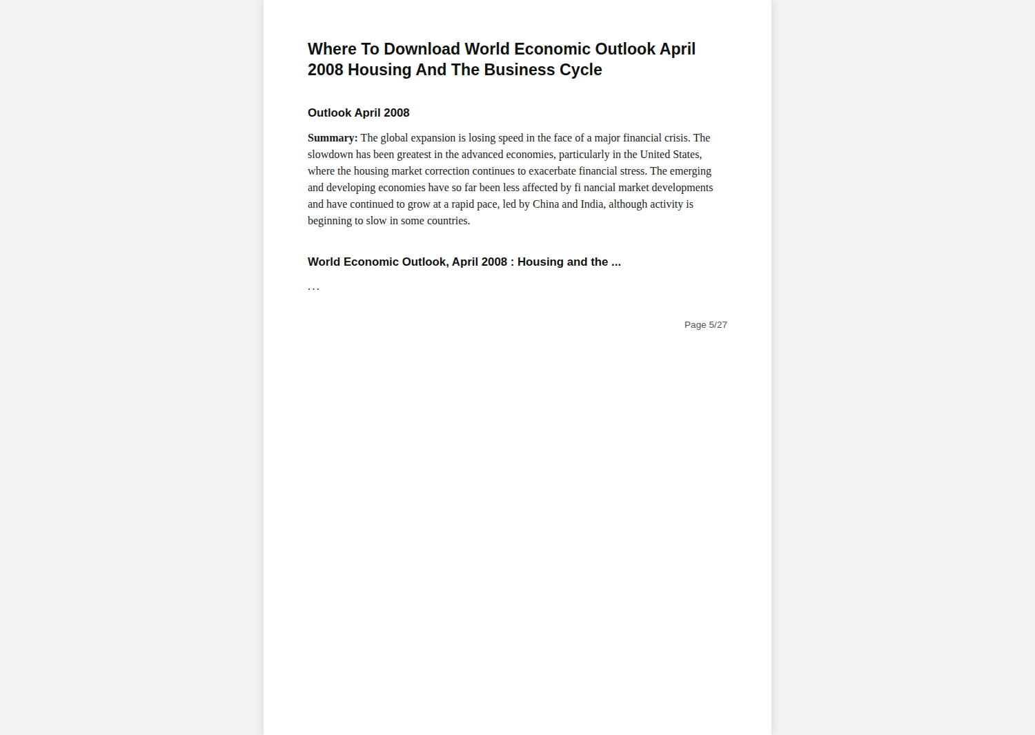Where To Download World Economic Outlook April 2008 Housing And The Business Cycle
Outlook April 2008
Summary: The global expansion is losing speed in the face of a major financial crisis. The slowdown has been greatest in the advanced economies, particularly in the United States, where the housing market correction continues to exacerbate financial stress. The emerging and developing economies have so far been less affected by fi nancial market developments and have continued to grow at a rapid pace, led by China and India, although activity is beginning to slow in some countries.
World Economic Outlook, April 2008 : Housing and the ...
...
Page 5/27